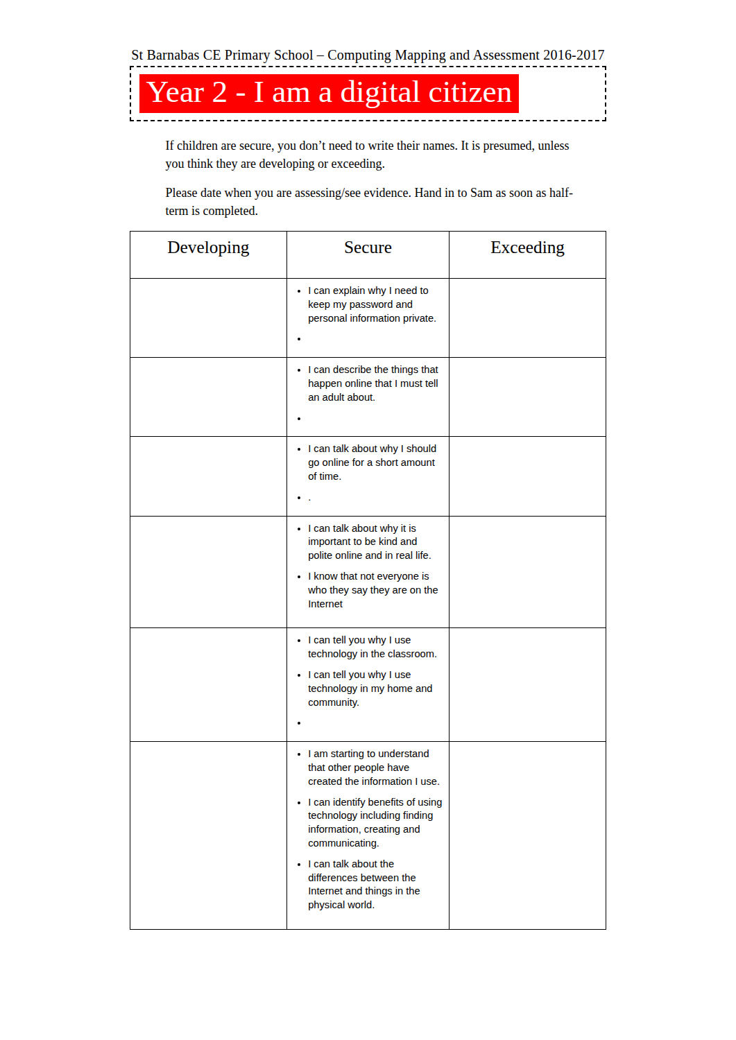St Barnabas CE Primary School – Computing Mapping and Assessment 2016-2017
Year 2 - I am a digital citizen
If children are secure, you don’t need to write their names. It is presumed, unless you think they are developing or exceeding.
Please date when you are assessing/see evidence. Hand in to Sam as soon as half-term is completed.
| Developing | Secure | Exceeding |
| --- | --- | --- |
| | I can explain why I need to keep my password and personal information private. | |
| | I can describe the things that happen online that I must tell an adult about. | |
| | I can talk about why I should go online for a short amount of time. . | |
| | I can talk about why it is important to be kind and polite online and in real life. I know that not everyone is who they say they are on the Internet | |
| | I can tell you why I use technology in the classroom. I can tell you why I use technology in my home and community. | |
| | I am starting to understand that other people have created the information I use. I can identify benefits of using technology including finding information, creating and communicating. I can talk about the differences between the Internet and things in the physical world. | |